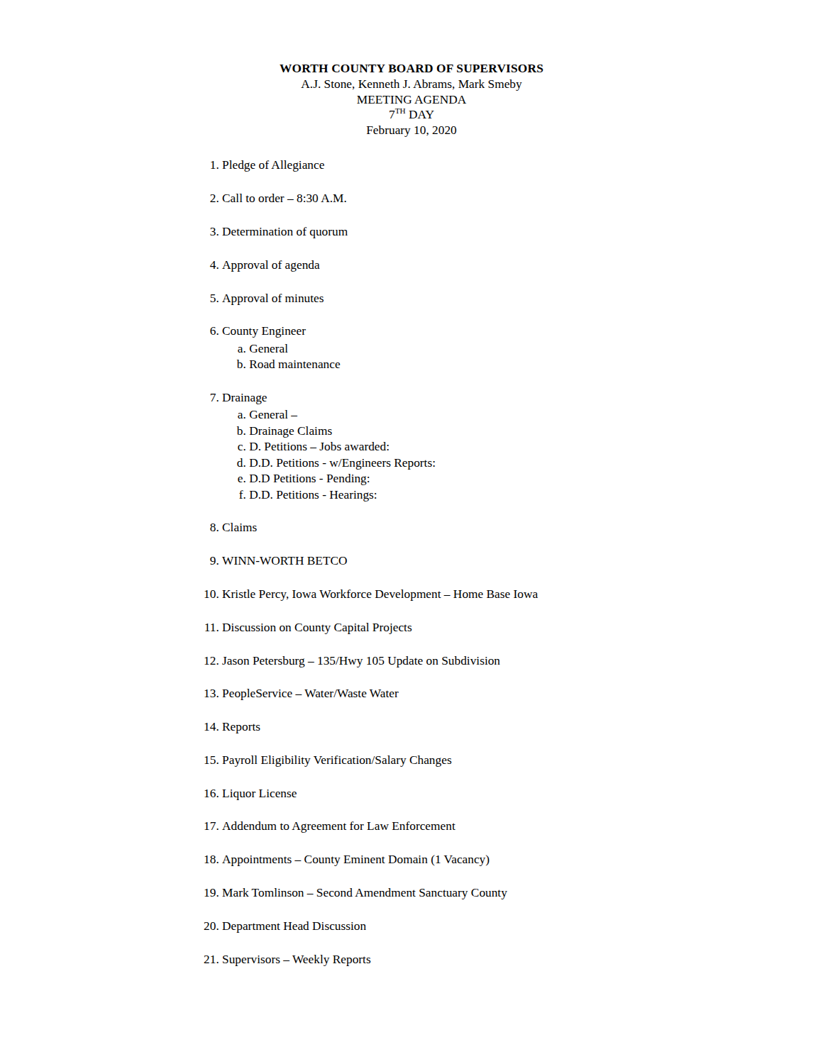Worth County Board of Supervisors
A.J. Stone, Kenneth J. Abrams, Mark Smeby
MEETING AGENDA
7TH DAY
February 10, 2020
Pledge of Allegiance
Call to order – 8:30 A.M.
Determination of quorum
Approval of agenda
Approval of minutes
County Engineer
General
Road maintenance
Drainage
General –
Drainage Claims
D. Petitions – Jobs awarded:
D.D. Petitions - w/Engineers Reports:
D.D Petitions - Pending:
D.D. Petitions - Hearings:
Claims
WINN-WORTH BETCO
Kristle Percy, Iowa Workforce Development – Home Base Iowa
Discussion on County Capital Projects
Jason Petersburg – 135/Hwy 105 Update on Subdivision
PeopleService – Water/Waste Water
Reports
Payroll Eligibility Verification/Salary Changes
Liquor License
Addendum to Agreement for Law Enforcement
Appointments – County Eminent Domain (1 Vacancy)
Mark Tomlinson – Second Amendment Sanctuary County
Department Head Discussion
Supervisors – Weekly Reports